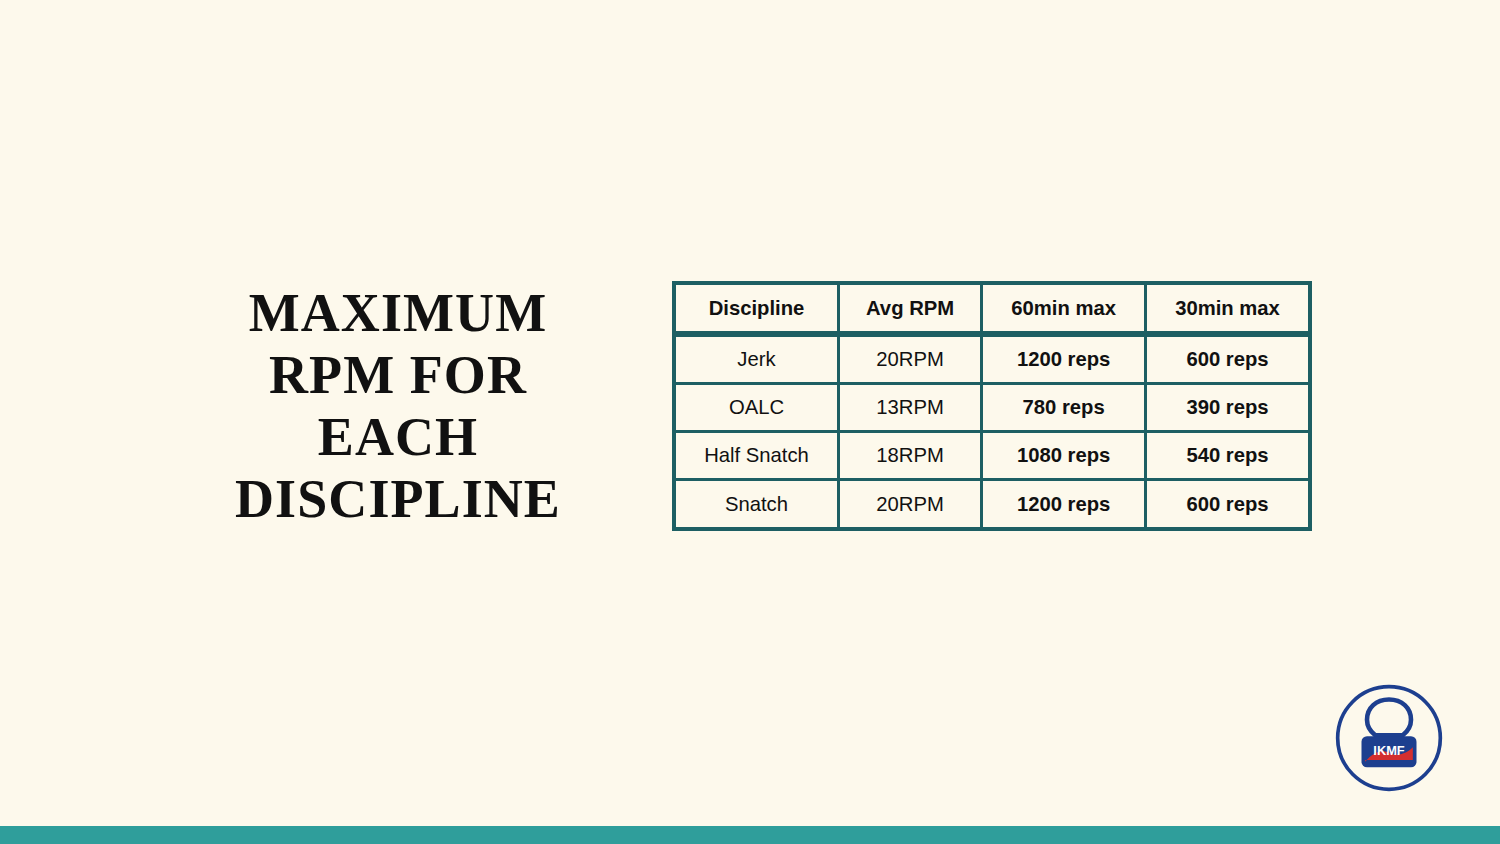MAXIMUM RPM FOR EACH DISCIPLINE
Maximum RPM for each kettlebell discipline with 60-minute and 30-minute maximum repetitions
| Discipline | Avg RPM | 60min max | 30min max |
| --- | --- | --- | --- |
| Jerk | 20RPM | 1200 reps | 600 reps |
| OALC | 13RPM | 780 reps | 390 reps |
| Half Snatch | 18RPM | 1080 reps | 540 reps |
| Snatch | 20RPM | 1200 reps | 600 reps |
IKMF